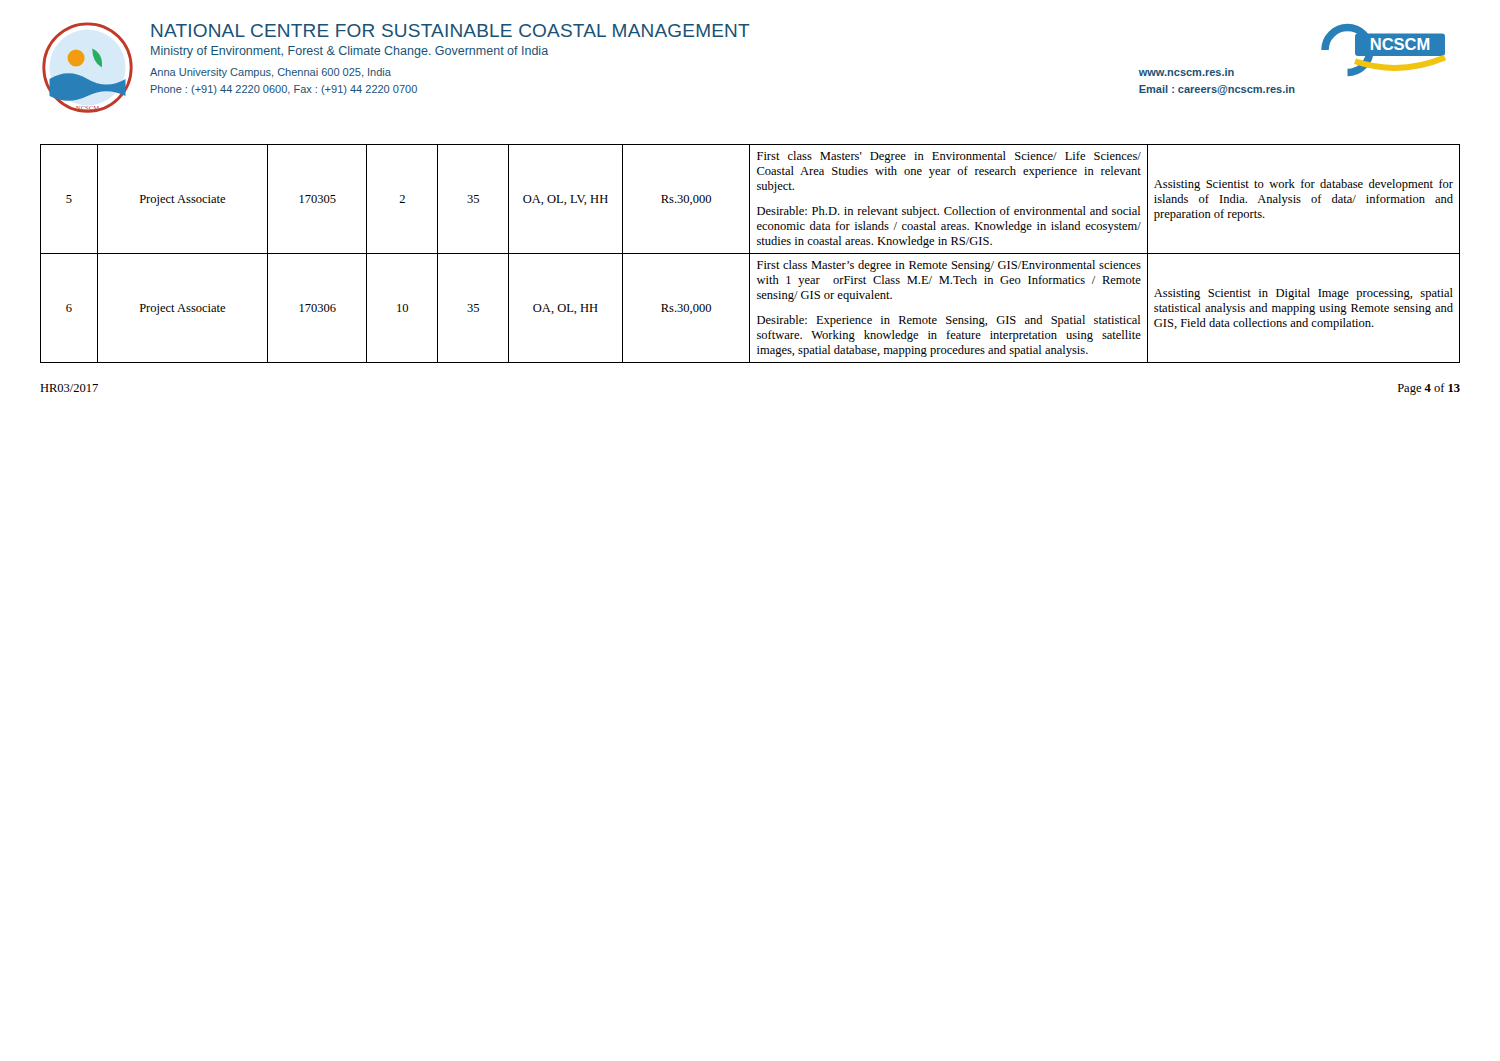NATIONAL CENTRE FOR SUSTAINABLE COASTAL MANAGEMENT
Ministry of Environment, Forest & Climate Change. Government of India
Anna University Campus, Chennai 600 025, India
Phone : (+91) 44 2220 0600, Fax : (+91) 44 2220 0700
www.ncscm.res.in
Email : careers@ncscm.res.in
| 5 | Project Associate | 170305 | 2 | 35 | OA, OL, LV, HH | Rs.30,000 | First class Masters' Degree in Environmental Science/ Life Sciences/ Coastal Area Studies with one year of research experience in relevant subject. Desirable: Ph.D. in relevant subject. Collection of environmental and social economic data for islands / coastal areas. Knowledge in island ecosystem/ studies in coastal areas. Knowledge in RS/GIS. | Assisting Scientist to work for database development for islands of India. Analysis of data/ information and preparation of reports. |
| 6 | Project Associate | 170306 | 10 | 35 | OA, OL, HH | Rs.30,000 | First class Master’s degree in Remote Sensing/ GIS/Environmental sciences with 1 year orFirst Class M.E/ M.Tech in Geo Informatics / Remote sensing/ GIS or equivalent. Desirable: Experience in Remote Sensing, GIS and Spatial statistical software. Working knowledge in feature interpretation using satellite images, spatial database, mapping procedures and spatial analysis. | Assisting Scientist in Digital Image processing, spatial statistical analysis and mapping using Remote sensing and GIS, Field data collections and compilation. |
HR03/2017
Page 4 of 13